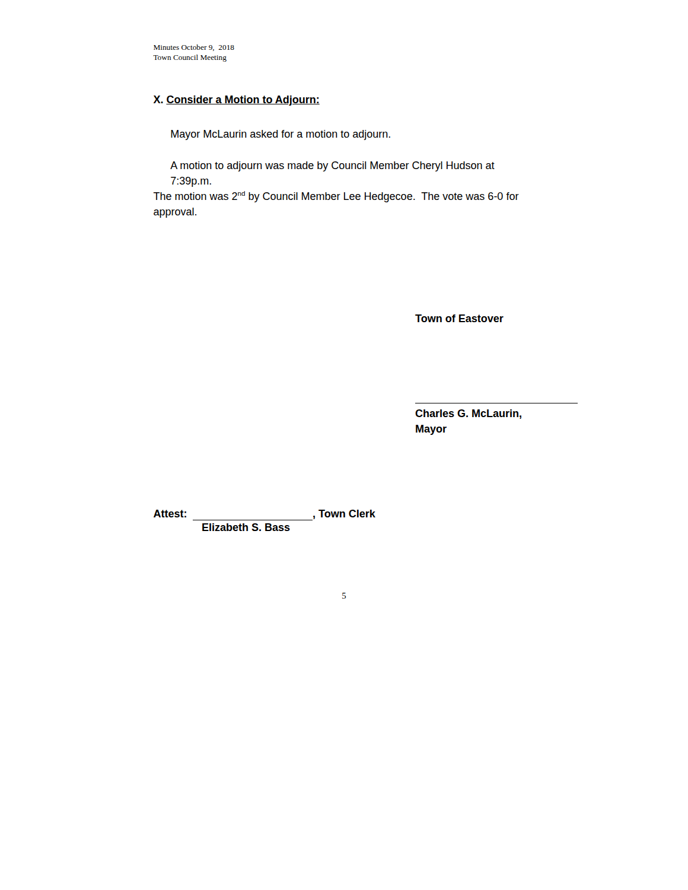Minutes October 9, 2018
Town Council Meeting
X. Consider a Motion to Adjourn:
Mayor McLaurin asked for a motion to adjourn.
A motion to adjourn was made by Council Member Cheryl Hudson at 7:39p.m.
The motion was 2nd by Council Member Lee Hedgecoe. The vote was 6-0 for approval.
Town of Eastover
Charles G. McLaurin, Mayor
Attest: , Town Clerk Elizabeth S. Bass
5